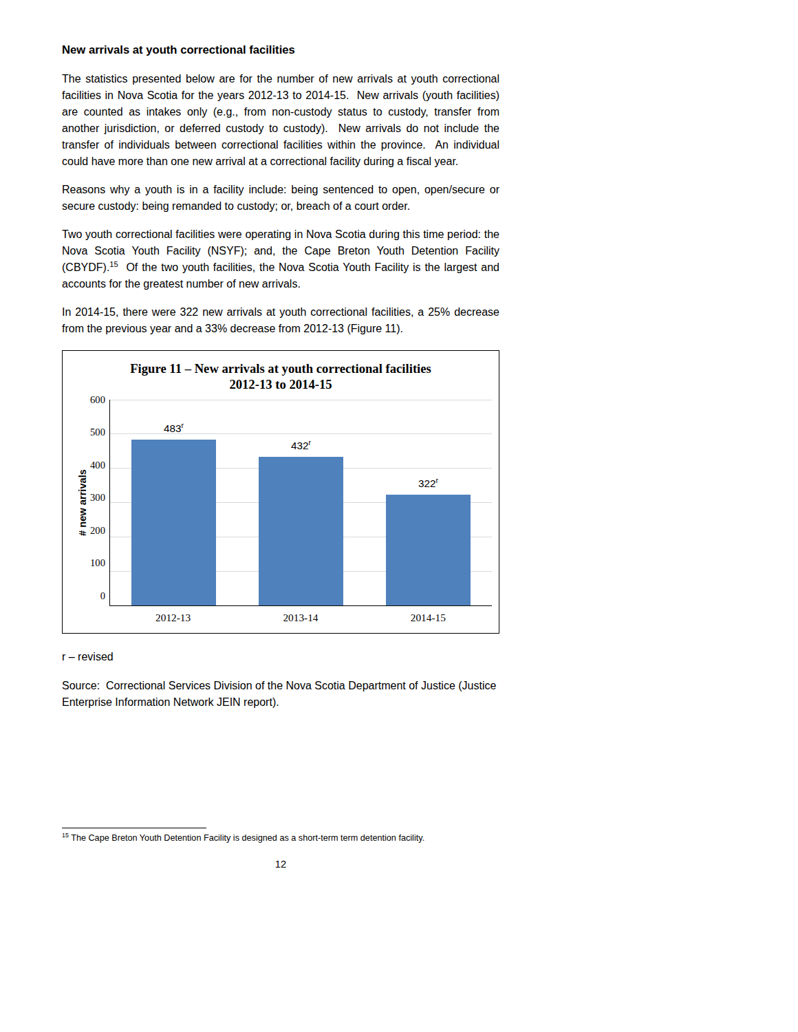New arrivals at youth correctional facilities
The statistics presented below are for the number of new arrivals at youth correctional facilities in Nova Scotia for the years 2012-13 to 2014-15. New arrivals (youth facilities) are counted as intakes only (e.g., from non-custody status to custody, transfer from another jurisdiction, or deferred custody to custody). New arrivals do not include the transfer of individuals between correctional facilities within the province. An individual could have more than one new arrival at a correctional facility during a fiscal year.
Reasons why a youth is in a facility include: being sentenced to open, open/secure or secure custody: being remanded to custody; or, breach of a court order.
Two youth correctional facilities were operating in Nova Scotia during this time period: the Nova Scotia Youth Facility (NSYF); and, the Cape Breton Youth Detention Facility (CBYDF).15 Of the two youth facilities, the Nova Scotia Youth Facility is the largest and accounts for the greatest number of new arrivals.
In 2014-15, there were 322 new arrivals at youth correctional facilities, a 25% decrease from the previous year and a 33% decrease from 2012-13 (Figure 11).
Figure 11 – New arrivals at youth correctional facilities
2012-13 to 2014-15
# new arrivals
600 500 400 300 200 100 0
483r
432r
322r
2012-13 2013-14 2014-15
r – revised
Source: Correctional Services Division of the Nova Scotia Department of Justice (Justice Enterprise Information Network JEIN report).
15 The Cape Breton Youth Detention Facility is designed as a short-term term detention facility.
12